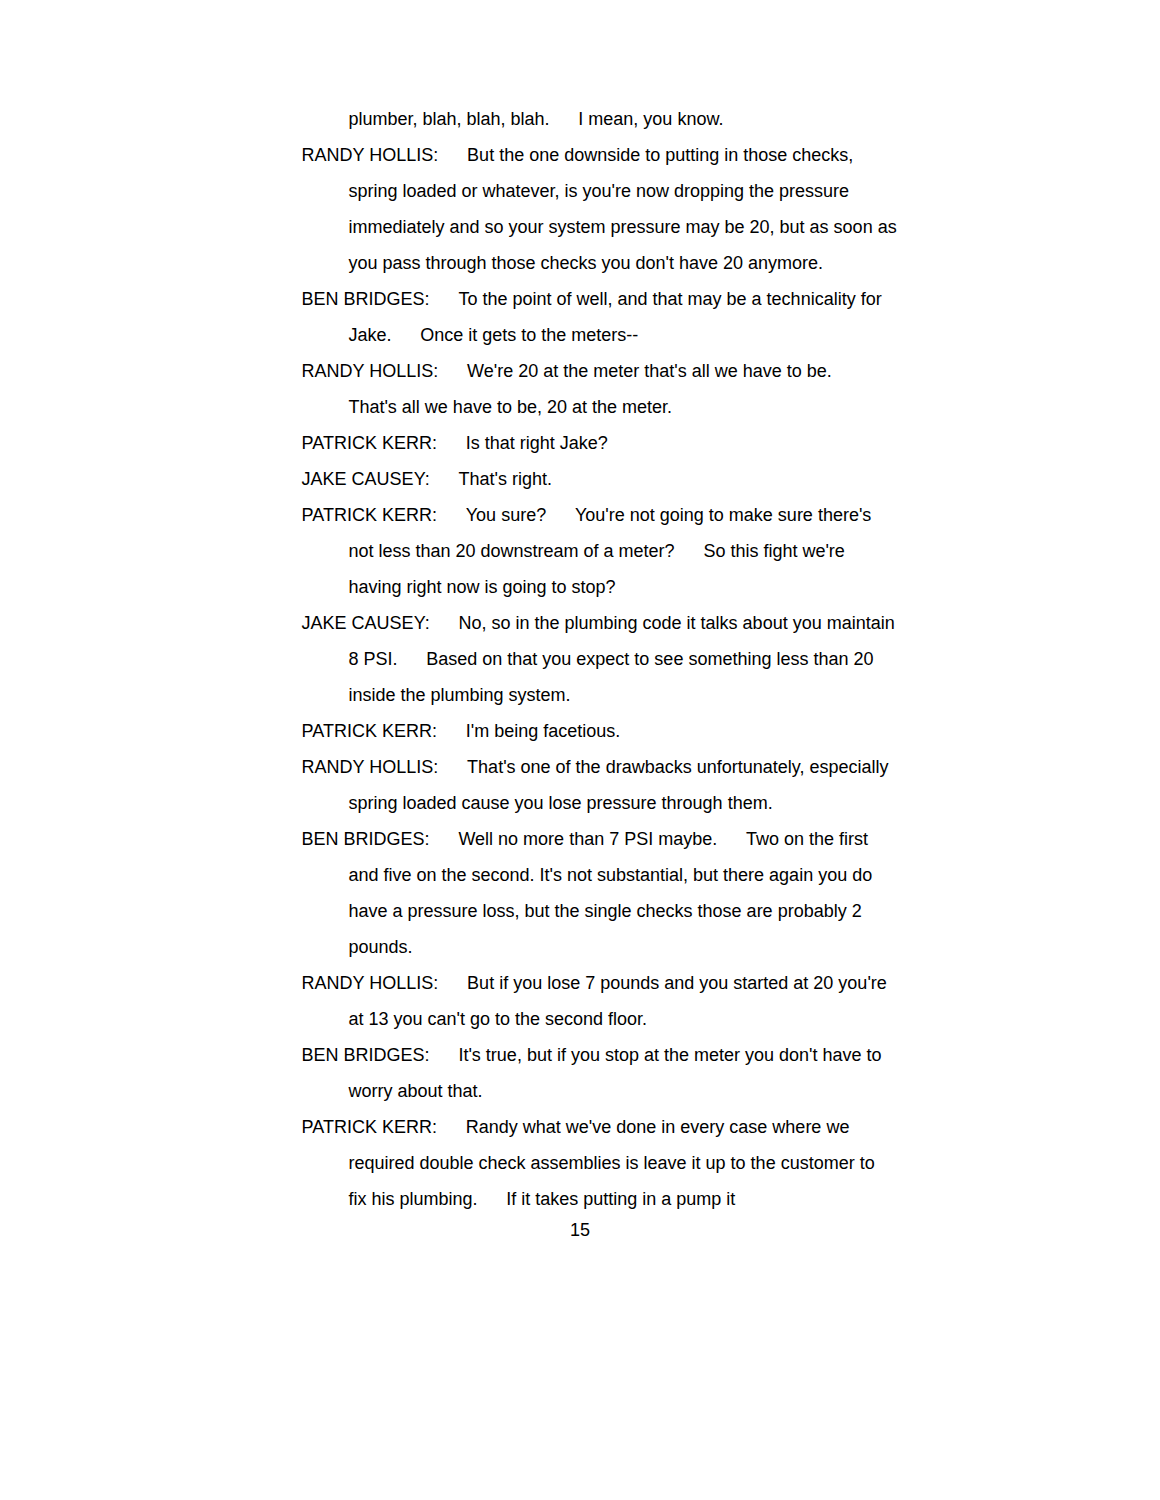plumber, blah, blah, blah. I mean, you know.
RANDY HOLLIS: But the one downside to putting in those checks, spring loaded or whatever, is you're now dropping the pressure immediately and so your system pressure may be 20, but as soon as you pass through those checks you don't have 20 anymore.
BEN BRIDGES: To the point of well, and that may be a technicality for Jake. Once it gets to the meters--
RANDY HOLLIS: We're 20 at the meter that's all we have to be. That's all we have to be, 20 at the meter.
PATRICK KERR: Is that right Jake?
JAKE CAUSEY: That's right.
PATRICK KERR: You sure? You're not going to make sure there's not less than 20 downstream of a meter? So this fight we're having right now is going to stop?
JAKE CAUSEY: No, so in the plumbing code it talks about you maintain 8 PSI. Based on that you expect to see something less than 20 inside the plumbing system.
PATRICK KERR: I'm being facetious.
RANDY HOLLIS: That's one of the drawbacks unfortunately, especially spring loaded cause you lose pressure through them.
BEN BRIDGES: Well no more than 7 PSI maybe. Two on the first and five on the second. It's not substantial, but there again you do have a pressure loss, but the single checks those are probably 2 pounds.
RANDY HOLLIS: But if you lose 7 pounds and you started at 20 you're at 13 you can't go to the second floor.
BEN BRIDGES: It's true, but if you stop at the meter you don't have to worry about that.
PATRICK KERR: Randy what we've done in every case where we required double check assemblies is leave it up to the customer to fix his plumbing. If it takes putting in a pump it
15